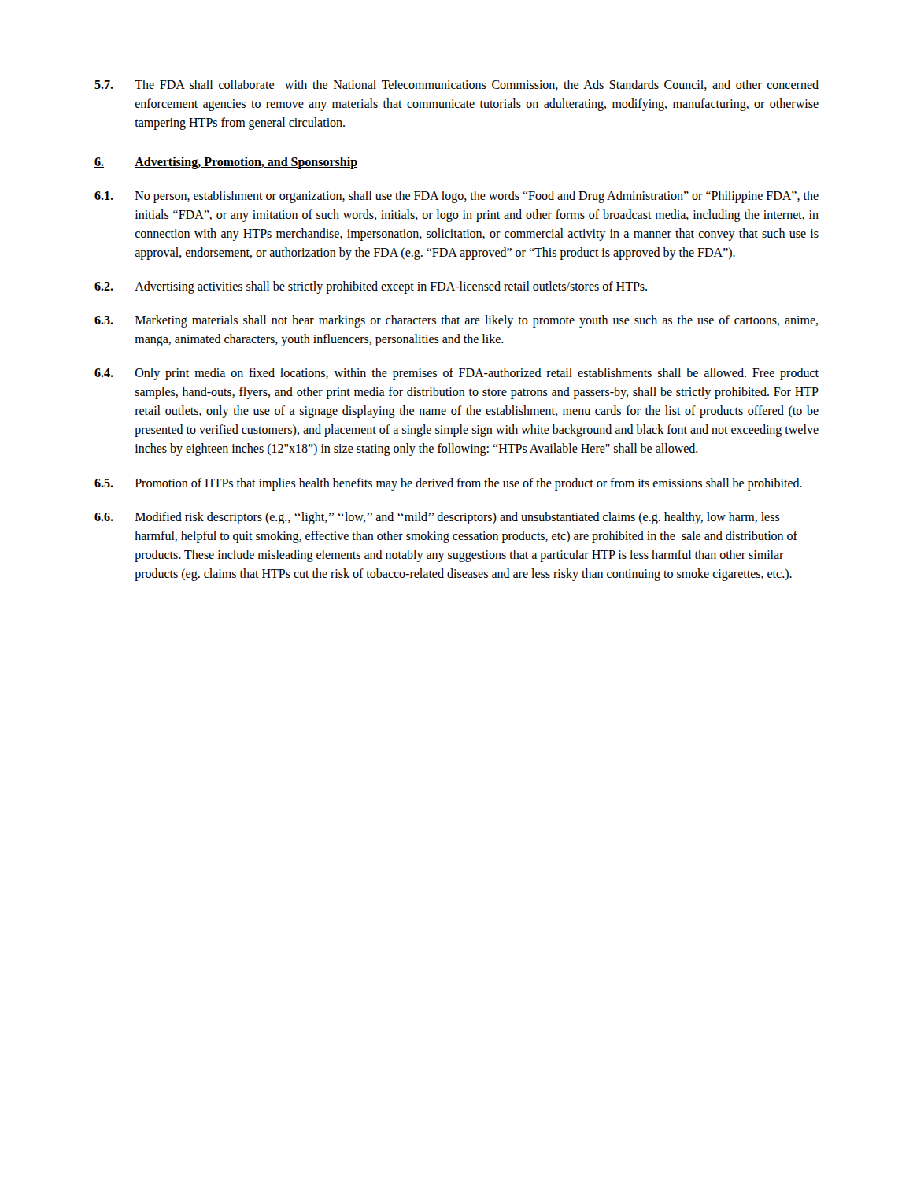5.7.
The FDA shall collaborate with the National Telecommunications Commission, the Ads Standards Council, and other concerned enforcement agencies to remove any materials that communicate tutorials on adulterating, modifying, manufacturing, or otherwise tampering HTPs from general circulation.
6. Advertising, Promotion, and Sponsorship
6.1.
No person, establishment or organization, shall use the FDA logo, the words “Food and Drug Administration” or “Philippine FDA”, the initials “FDA”, or any imitation of such words, initials, or logo in print and other forms of broadcast media, including the internet, in connection with any HTPs merchandise, impersonation, solicitation, or commercial activity in a manner that convey that such use is approval, endorsement, or authorization by the FDA (e.g. “FDA approved” or “This product is approved by the FDA”).
6.2.
Advertising activities shall be strictly prohibited except in FDA-licensed retail outlets/stores of HTPs.
6.3.
Marketing materials shall not bear markings or characters that are likely to promote youth use such as the use of cartoons, anime, manga, animated characters, youth influencers, personalities and the like.
6.4.
Only print media on fixed locations, within the premises of FDA-authorized retail establishments shall be allowed. Free product samples, hand-outs, flyers, and other print media for distribution to store patrons and passers-by, shall be strictly prohibited. For HTP retail outlets, only the use of a signage displaying the name of the establishment, menu cards for the list of products offered (to be presented to verified customers), and placement of a single simple sign with white background and black font and not exceeding twelve inches by eighteen inches (12"x18”) in size stating only the following: “HTPs Available Here" shall be allowed.
6.5.
Promotion of HTPs that implies health benefits may be derived from the use of the product or from its emissions shall be prohibited.
6.6.
Modified risk descriptors (e.g., ‘‘light,’’ ‘‘low,’’ and ‘‘mild’’ descriptors) and unsubstantiated claims (e.g. healthy, low harm, less harmful, helpful to quit smoking, effective than other smoking cessation products, etc) are prohibited in the sale and distribution of products. These include misleading elements and notably any suggestions that a particular HTP is less harmful than other similar products (eg. claims that HTPs cut the risk of tobacco-related diseases and are less risky than continuing to smoke cigarettes, etc.).